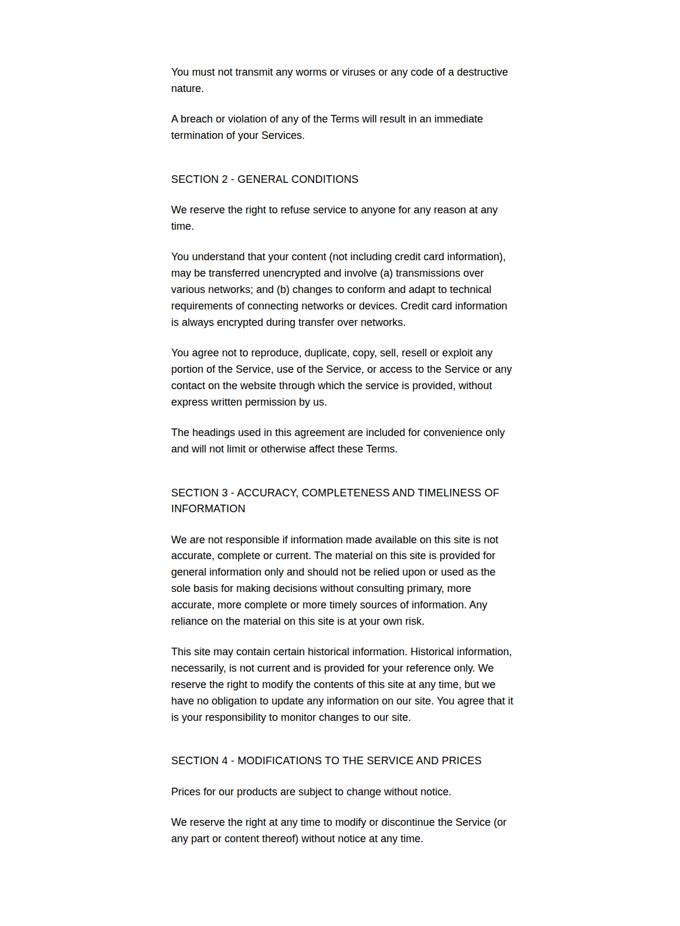You must not transmit any worms or viruses or any code of a destructive nature.
A breach or violation of any of the Terms will result in an immediate termination of your Services.
SECTION 2 - GENERAL CONDITIONS
We reserve the right to refuse service to anyone for any reason at any time.
You understand that your content (not including credit card information), may be transferred unencrypted and involve (a) transmissions over various networks; and (b) changes to conform and adapt to technical requirements of connecting networks or devices. Credit card information is always encrypted during transfer over networks.
You agree not to reproduce, duplicate, copy, sell, resell or exploit any portion of the Service, use of the Service, or access to the Service or any contact on the website through which the service is provided, without express written permission by us.
The headings used in this agreement are included for convenience only and will not limit or otherwise affect these Terms.
SECTION 3 - ACCURACY, COMPLETENESS AND TIMELINESS OF INFORMATION
We are not responsible if information made available on this site is not accurate, complete or current. The material on this site is provided for general information only and should not be relied upon or used as the sole basis for making decisions without consulting primary, more accurate, more complete or more timely sources of information. Any reliance on the material on this site is at your own risk.
This site may contain certain historical information. Historical information, necessarily, is not current and is provided for your reference only. We reserve the right to modify the contents of this site at any time, but we have no obligation to update any information on our site. You agree that it is your responsibility to monitor changes to our site.
SECTION 4 - MODIFICATIONS TO THE SERVICE AND PRICES
Prices for our products are subject to change without notice.
We reserve the right at any time to modify or discontinue the Service (or any part or content thereof) without notice at any time.